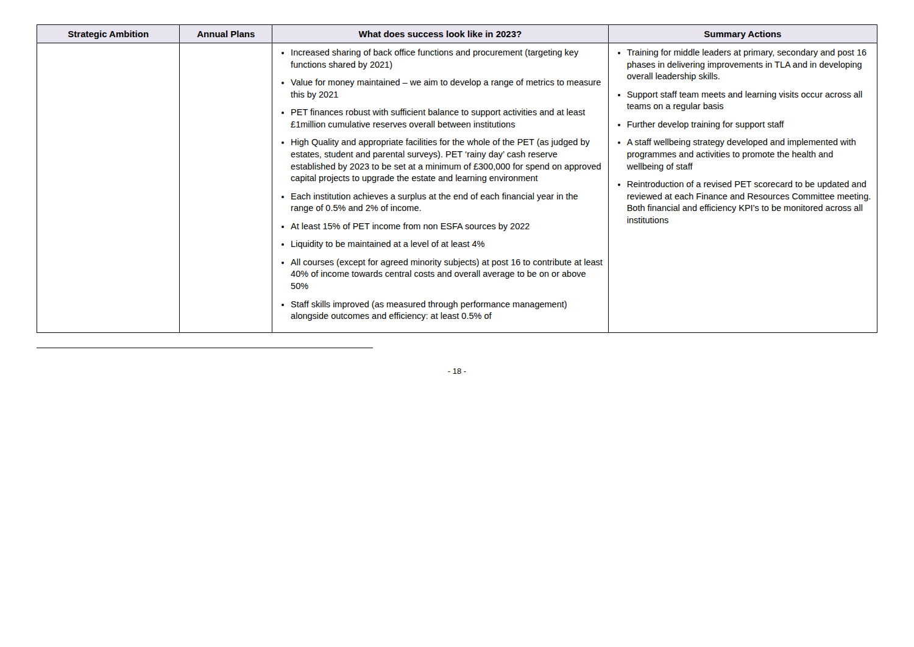| Strategic Ambition | Annual Plans | What does success look like in 2023? | Summary Actions |
| --- | --- | --- | --- |
| | | Increased sharing of back office functions and procurement (targeting key functions shared by 2021) Value for money maintained – we aim to develop a range of metrics to measure this by 2021 PET finances robust with sufficient balance to support activities and at least £1million cumulative reserves overall between institutions High Quality and appropriate facilities for the whole of the PET (as judged by estates, student and parental surveys). PET ‘rainy day’ cash reserve established by 2023 to be set at a minimum of £300,000 for spend on approved capital projects to upgrade the estate and learning environment Each institution achieves a surplus at the end of each financial year in the range of 0.5% and 2% of income. At least 15% of PET income from non ESFA sources by 2022 Liquidity to be maintained at a level of at least 4% All courses (except for agreed minority subjects) at post 16 to contribute at least 40% of income towards central costs and overall average to be on or above 50% Staff skills improved (as measured through performance management) alongside outcomes and efficiency: at least 0.5% of | Training for middle leaders at primary, secondary and post 16 phases in delivering improvements in TLA and in developing overall leadership skills. Support staff team meets and learning visits occur across all teams on a regular basis Further develop training for support staff A staff wellbeing strategy developed and implemented with programmes and activities to promote the health and wellbeing of staff Reintroduction of a revised PET scorecard to be updated and reviewed at each Finance and Resources Committee meeting. Both financial and efficiency KPI’s to be monitored across all institutions |
- 18 -